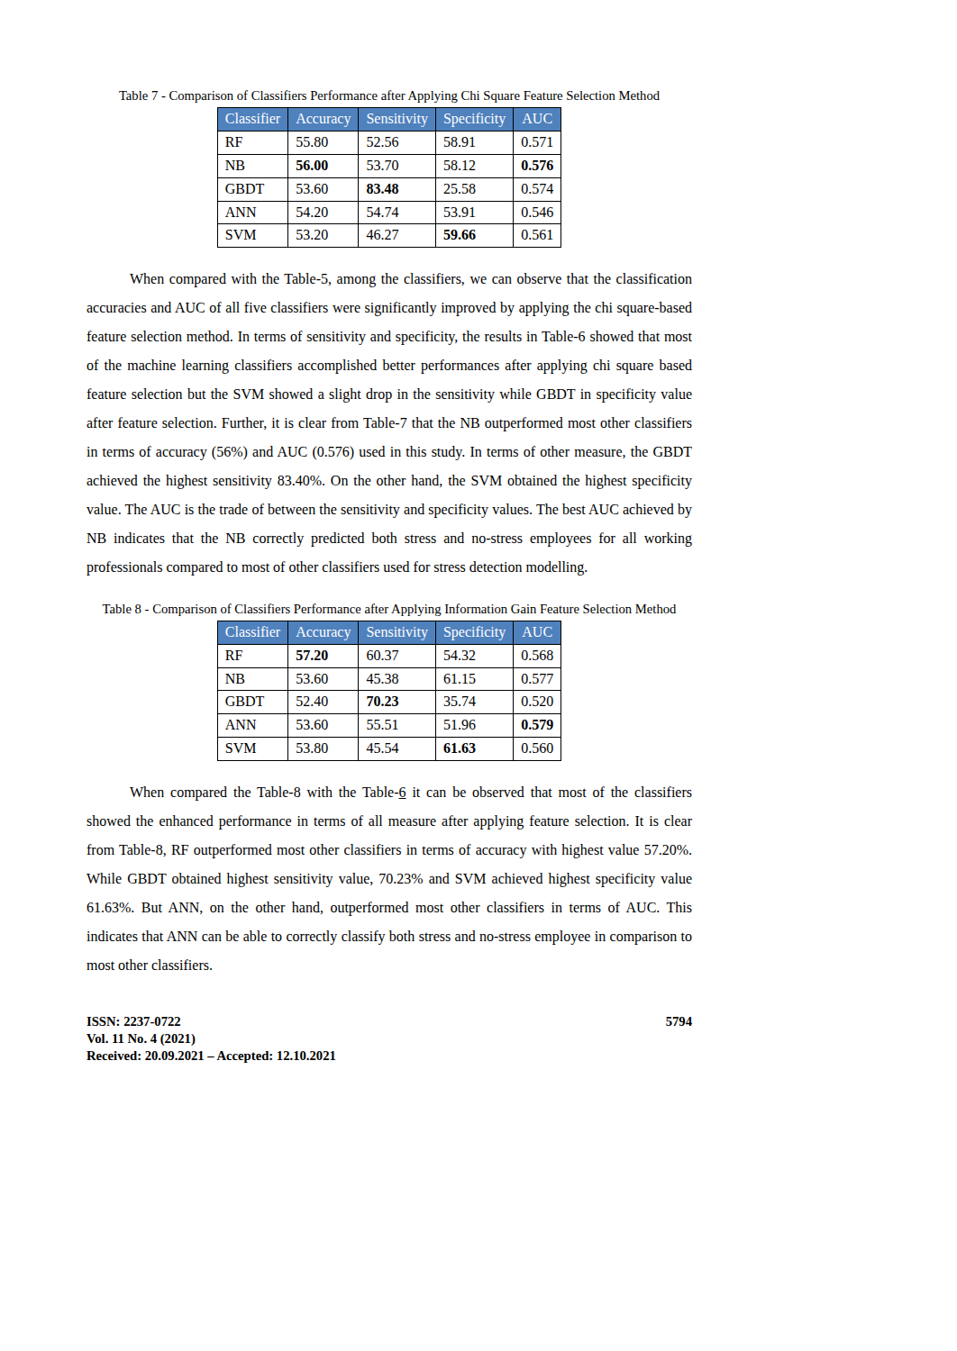Table 7 - Comparison of Classifiers Performance after Applying Chi Square Feature Selection Method
| Classifier | Accuracy | Sensitivity | Specificity | AUC |
| --- | --- | --- | --- | --- |
| RF | 55.80 | 52.56 | 58.91 | 0.571 |
| NB | 56.00 | 53.70 | 58.12 | 0.576 |
| GBDT | 53.60 | 83.48 | 25.58 | 0.574 |
| ANN | 54.20 | 54.74 | 53.91 | 0.546 |
| SVM | 53.20 | 46.27 | 59.66 | 0.561 |
When compared with the Table-5, among the classifiers, we can observe that the classification accuracies and AUC of all five classifiers were significantly improved by applying the chi square-based feature selection method. In terms of sensitivity and specificity, the results in Table-6 showed that most of the machine learning classifiers accomplished better performances after applying chi square based feature selection but the SVM showed a slight drop in the sensitivity while GBDT in specificity value after feature selection. Further, it is clear from Table-7 that the NB outperformed most other classifiers in terms of accuracy (56%) and AUC (0.576) used in this study. In terms of other measure, the GBDT achieved the highest sensitivity 83.40%. On the other hand, the SVM obtained the highest specificity value. The AUC is the trade of between the sensitivity and specificity values. The best AUC achieved by NB indicates that the NB correctly predicted both stress and no-stress employees for all working professionals compared to most of other classifiers used for stress detection modelling.
Table 8 - Comparison of Classifiers Performance after Applying Information Gain Feature Selection Method
| Classifier | Accuracy | Sensitivity | Specificity | AUC |
| --- | --- | --- | --- | --- |
| RF | 57.20 | 60.37 | 54.32 | 0.568 |
| NB | 53.60 | 45.38 | 61.15 | 0.577 |
| GBDT | 52.40 | 70.23 | 35.74 | 0.520 |
| ANN | 53.60 | 55.51 | 51.96 | 0.579 |
| SVM | 53.80 | 45.54 | 61.63 | 0.560 |
When compared the Table-8 with the Table-6 it can be observed that most of the classifiers showed the enhanced performance in terms of all measure after applying feature selection. It is clear from Table-8, RF outperformed most other classifiers in terms of accuracy with highest value 57.20%. While GBDT obtained highest sensitivity value, 70.23% and SVM achieved highest specificity value 61.63%. But ANN, on the other hand, outperformed most other classifiers in terms of AUC. This indicates that ANN can be able to correctly classify both stress and no-stress employee in comparison to most other classifiers.
5794
ISSN: 2237-0722
Vol. 11 No. 4 (2021)
Received: 20.09.2021 – Accepted: 12.10.2021